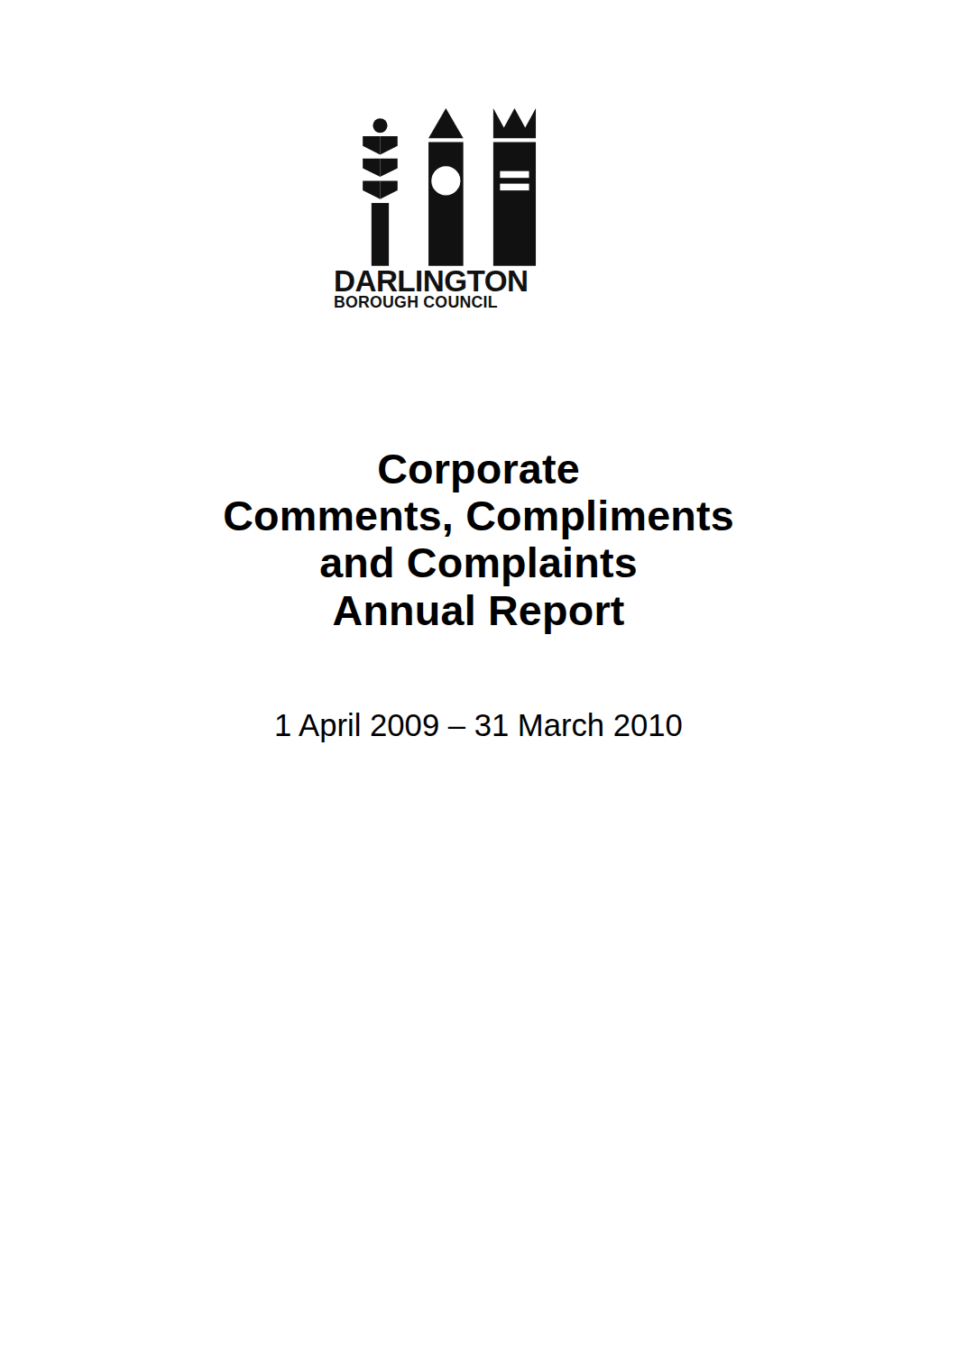DARLINGTON BOROUGH COUNCIL
Corporate
Comments, Compliments
and Complaints
Annual Report
1 April 2009 – 31 March 2010